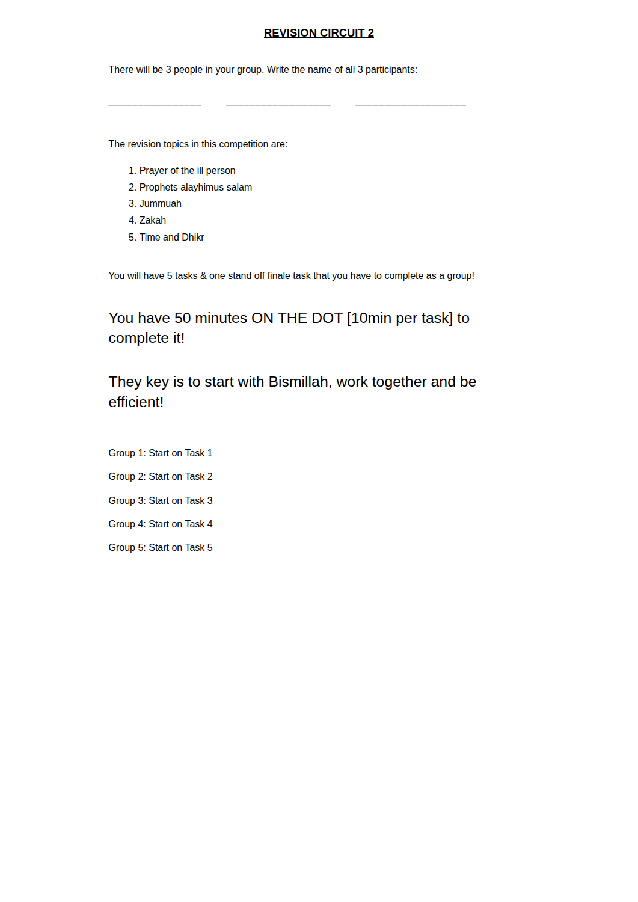REVISION CIRCUIT 2
There will be 3 people in your group. Write the name of all 3 participants:
________________ __________________ ___________________
The revision topics in this competition are:
Prayer of the ill person
Prophets alayhimus salam
Jummuah
Zakah
Time and Dhikr
You will have 5 tasks & one stand off finale task that you have to complete as a group!
You have 50 minutes ON THE DOT [10min per task] to complete it!
They key is to start with Bismillah, work together and be efficient!
Group 1: Start on Task 1
Group 2: Start on Task 2
Group 3: Start on Task 3
Group 4: Start on Task 4
Group 5: Start on Task 5